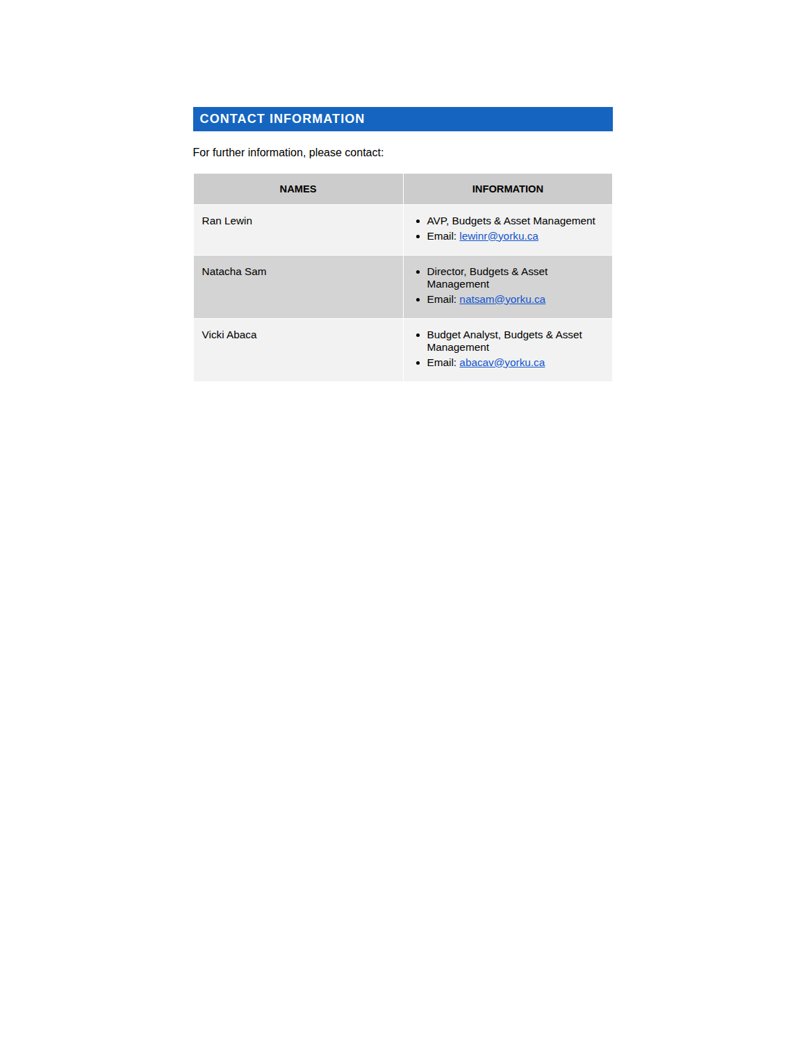CONTACT INFORMATION
For further information, please contact:
| NAMES | INFORMATION |
| --- | --- |
| Ran Lewin | AVP, Budgets & Asset Management Email: lewinr@yorku.ca |
| Natacha Sam | Director, Budgets & Asset Management Email: natsam@yorku.ca |
| Vicki Abaca | Budget Analyst, Budgets & Asset Management Email: abacav@yorku.ca |